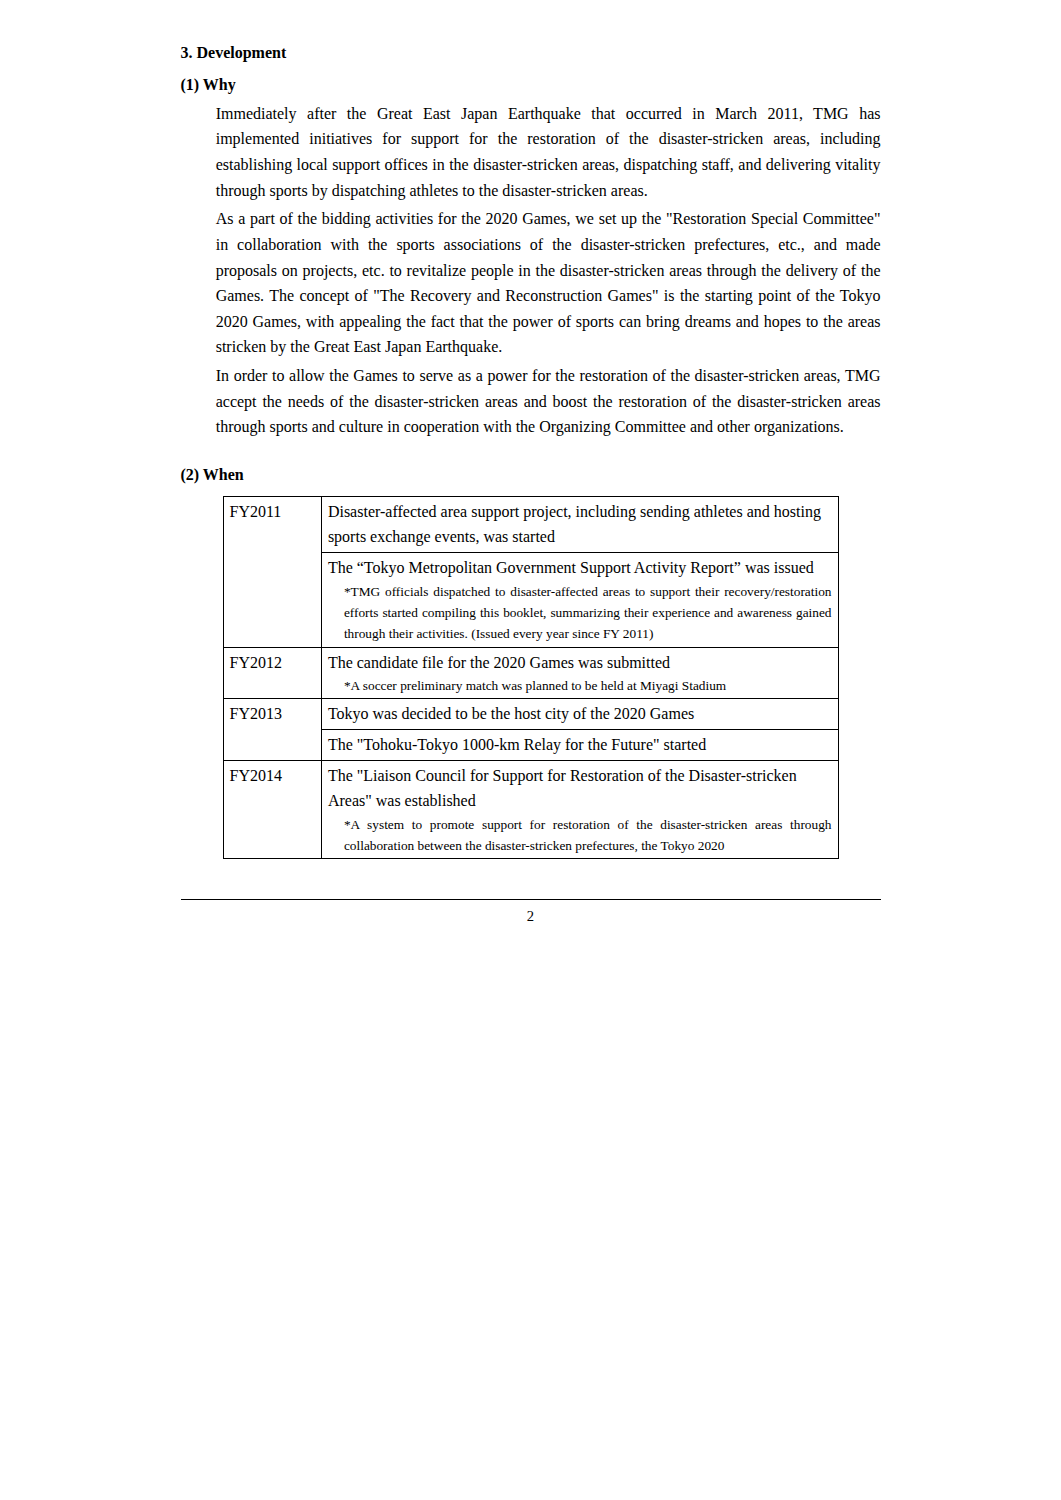3. Development
(1) Why
Immediately after the Great East Japan Earthquake that occurred in March 2011, TMG has implemented initiatives for support for the restoration of the disaster-stricken areas, including establishing local support offices in the disaster-stricken areas, dispatching staff, and delivering vitality through sports by dispatching athletes to the disaster-stricken areas.
As a part of the bidding activities for the 2020 Games, we set up the "Restoration Special Committee" in collaboration with the sports associations of the disaster-stricken prefectures, etc., and made proposals on projects, etc. to revitalize people in the disaster-stricken areas through the delivery of the Games. The concept of "The Recovery and Reconstruction Games" is the starting point of the Tokyo 2020 Games, with appealing the fact that the power of sports can bring dreams and hopes to the areas stricken by the Great East Japan Earthquake.
In order to allow the Games to serve as a power for the restoration of the disaster-stricken areas, TMG accept the needs of the disaster-stricken areas and boost the restoration of the disaster-stricken areas through sports and culture in cooperation with the Organizing Committee and other organizations.
(2) When
| FY2011 | Disaster-affected area support project, including sending athletes and hosting sports exchange events, was started |
| The “Tokyo Metropolitan Government Support Activity Report” was issued *TMG officials dispatched to disaster-affected areas to support their recovery/restoration efforts started compiling this booklet, summarizing their experience and awareness gained through their activities. (Issued every year since FY 2011) |
| FY2012 | The candidate file for the 2020 Games was submitted *A soccer preliminary match was planned to be held at Miyagi Stadium |
| FY2013 | Tokyo was decided to be the host city of the 2020 Games |
| The "Tohoku-Tokyo 1000-km Relay for the Future" started |
| FY2014 | The "Liaison Council for Support for Restoration of the Disaster-stricken Areas" was established *A system to promote support for restoration of the disaster-stricken areas through collaboration between the disaster-stricken prefectures, the Tokyo 2020 |
2